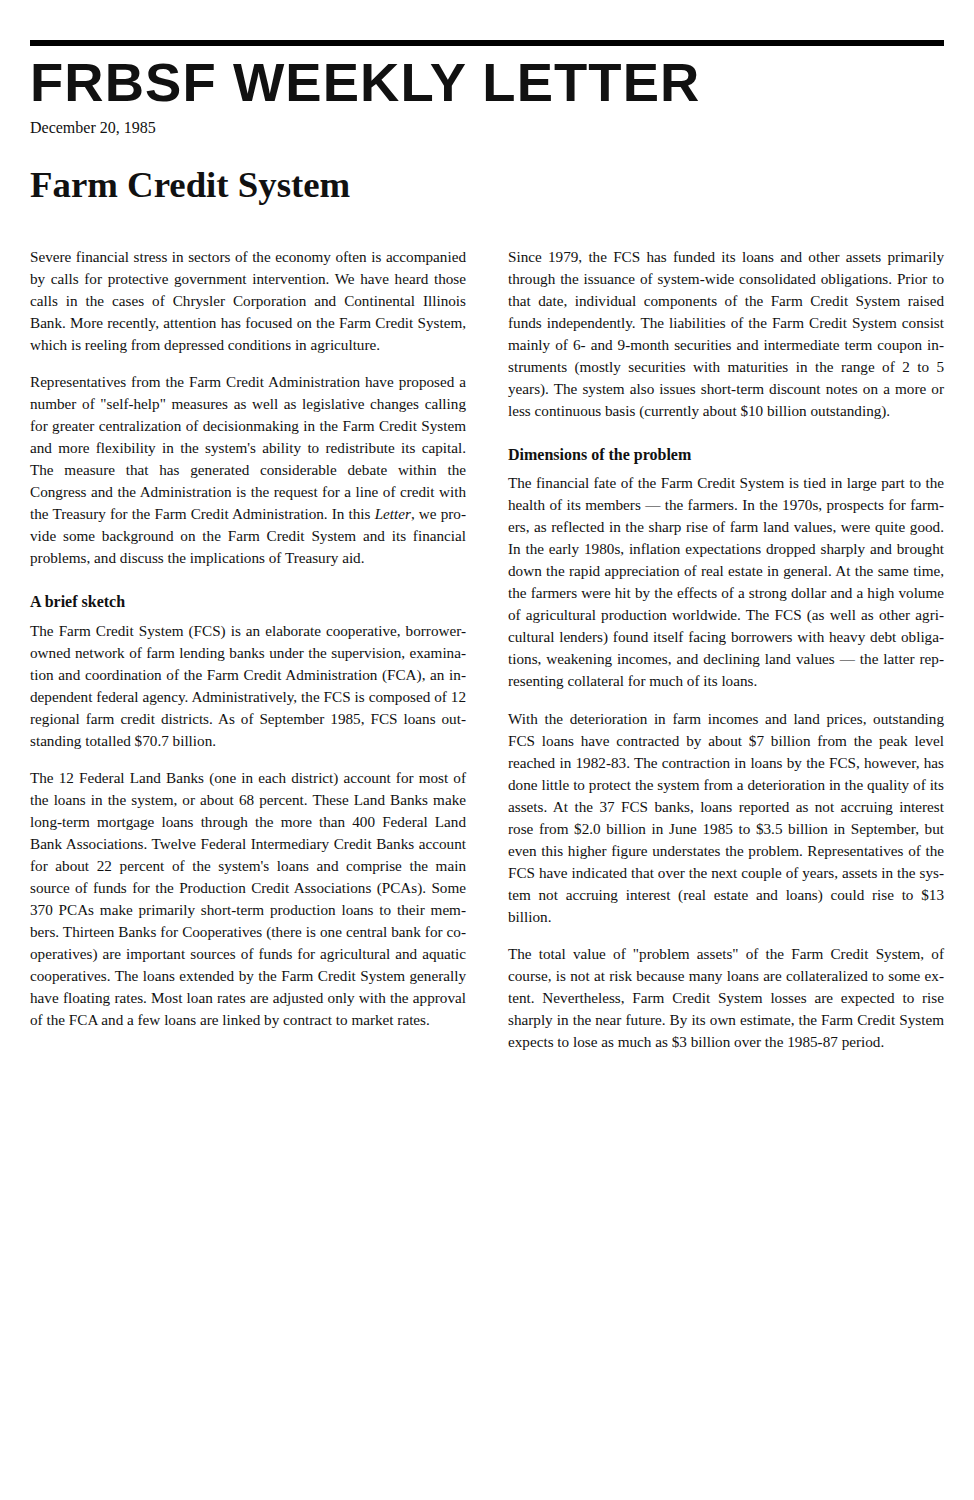FRBSF WEEKLY LETTER
December 20, 1985
Farm Credit System
Severe financial stress in sectors of the economy often is accompanied by calls for protective government intervention. We have heard those calls in the cases of Chrysler Corporation and Continental Illinois Bank. More recently, attention has focused on the Farm Credit System, which is reeling from depressed conditions in agriculture.
Representatives from the Farm Credit Administration have proposed a number of "self-help" measures as well as legislative changes calling for greater centralization of decisionmaking in the Farm Credit System and more flexibility in the system's ability to redistribute its capital. The measure that has generated considerable debate within the Congress and the Administration is the request for a line of credit with the Treasury for the Farm Credit Administration. In this Letter, we provide some background on the Farm Credit System and its financial problems, and discuss the implications of Treasury aid.
A brief sketch
The Farm Credit System (FCS) is an elaborate cooperative, borrower-owned network of farm lending banks under the supervision, examination and coordination of the Farm Credit Administration (FCA), an independent federal agency. Administratively, the FCS is composed of 12 regional farm credit districts. As of September 1985, FCS loans outstanding totalled $70.7 billion.
The 12 Federal Land Banks (one in each district) account for most of the loans in the system, or about 68 percent. These Land Banks make long-term mortgage loans through the more than 400 Federal Land Bank Associations. Twelve Federal Intermediary Credit Banks account for about 22 percent of the system's loans and comprise the main source of funds for the Production Credit Associations (PCAs). Some 370 PCAs make primarily short-term production loans to their members. Thirteen Banks for Cooperatives (there is one central bank for cooperatives) are important sources of funds for agricultural and aquatic cooperatives. The loans extended by the Farm Credit System generally have floating rates. Most loan rates are adjusted only with the approval of the FCA and a few loans are linked by contract to market rates.
Since 1979, the FCS has funded its loans and other assets primarily through the issuance of system-wide consolidated obligations. Prior to that date, individual components of the Farm Credit System raised funds independently. The liabilities of the Farm Credit System consist mainly of 6- and 9-month securities and intermediate term coupon instruments (mostly securities with maturities in the range of 2 to 5 years). The system also issues short-term discount notes on a more or less continuous basis (currently about $10 billion outstanding).
Dimensions of the problem
The financial fate of the Farm Credit System is tied in large part to the health of its members — the farmers. In the 1970s, prospects for farmers, as reflected in the sharp rise of farm land values, were quite good. In the early 1980s, inflation expectations dropped sharply and brought down the rapid appreciation of real estate in general. At the same time, the farmers were hit by the effects of a strong dollar and a high volume of agricultural production worldwide. The FCS (as well as other agricultural lenders) found itself facing borrowers with heavy debt obligations, weakening incomes, and declining land values — the latter representing collateral for much of its loans.
With the deterioration in farm incomes and land prices, outstanding FCS loans have contracted by about $7 billion from the peak level reached in 1982-83. The contraction in loans by the FCS, however, has done little to protect the system from a deterioration in the quality of its assets. At the 37 FCS banks, loans reported as not accruing interest rose from $2.0 billion in June 1985 to $3.5 billion in September, but even this higher figure understates the problem. Representatives of the FCS have indicated that over the next couple of years, assets in the system not accruing interest (real estate and loans) could rise to $13 billion.
The total value of "problem assets" of the Farm Credit System, of course, is not at risk because many loans are collateralized to some extent. Nevertheless, Farm Credit System losses are expected to rise sharply in the near future. By its own estimate, the Farm Credit System expects to lose as much as $3 billion over the 1985-87 period.